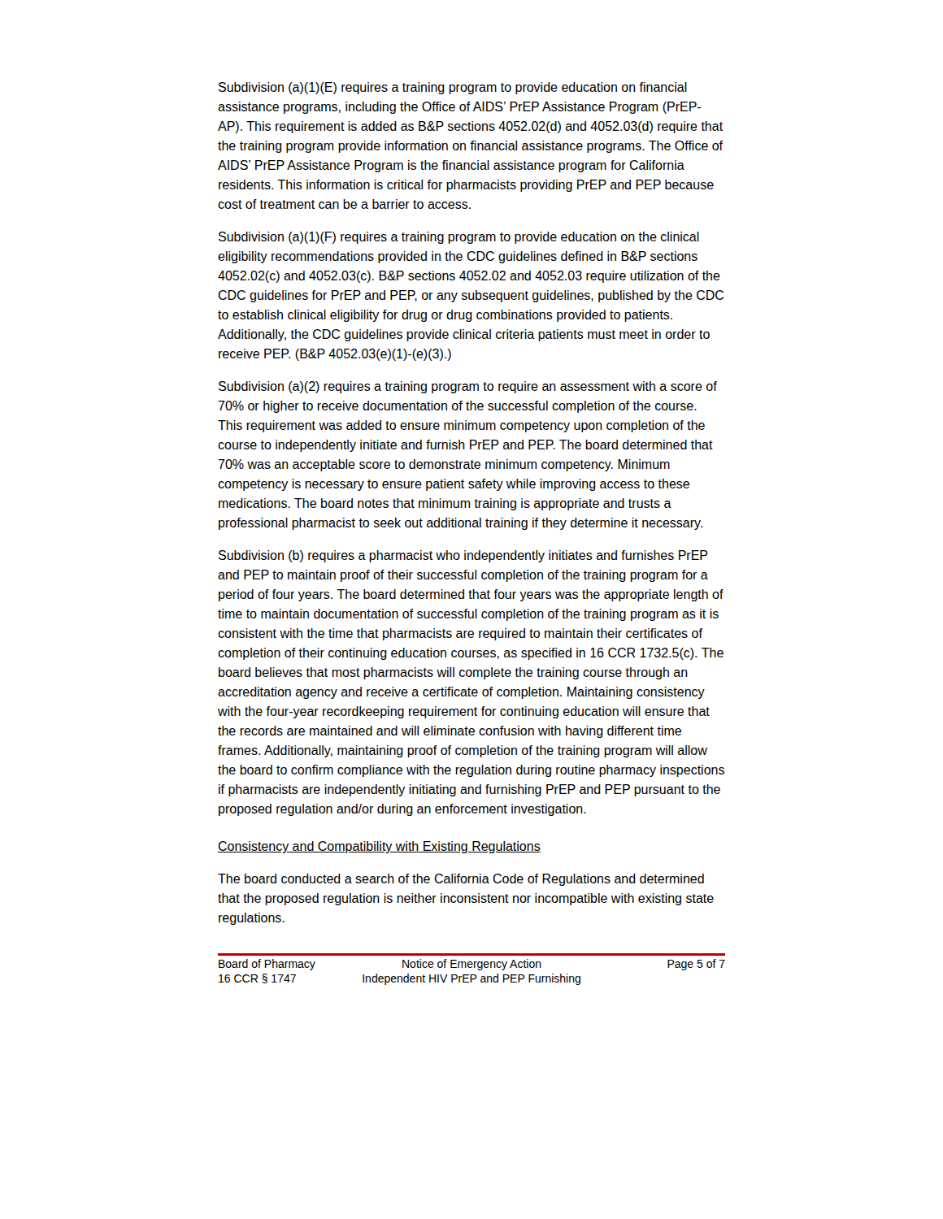Subdivision (a)(1)(E) requires a training program to provide education on financial assistance programs, including the Office of AIDS’ PrEP Assistance Program (PrEP-AP). This requirement is added as B&P sections 4052.02(d) and 4052.03(d) require that the training program provide information on financial assistance programs. The Office of AIDS’ PrEP Assistance Program is the financial assistance program for California residents. This information is critical for pharmacists providing PrEP and PEP because cost of treatment can be a barrier to access.
Subdivision (a)(1)(F) requires a training program to provide education on the clinical eligibility recommendations provided in the CDC guidelines defined in B&P sections 4052.02(c) and 4052.03(c). B&P sections 4052.02 and 4052.03 require utilization of the CDC guidelines for PrEP and PEP, or any subsequent guidelines, published by the CDC to establish clinical eligibility for drug or drug combinations provided to patients. Additionally, the CDC guidelines provide clinical criteria patients must meet in order to receive PEP. (B&P 4052.03(e)(1)-(e)(3).)
Subdivision (a)(2) requires a training program to require an assessment with a score of 70% or higher to receive documentation of the successful completion of the course. This requirement was added to ensure minimum competency upon completion of the course to independently initiate and furnish PrEP and PEP. The board determined that 70% was an acceptable score to demonstrate minimum competency. Minimum competency is necessary to ensure patient safety while improving access to these medications. The board notes that minimum training is appropriate and trusts a professional pharmacist to seek out additional training if they determine it necessary.
Subdivision (b) requires a pharmacist who independently initiates and furnishes PrEP and PEP to maintain proof of their successful completion of the training program for a period of four years. The board determined that four years was the appropriate length of time to maintain documentation of successful completion of the training program as it is consistent with the time that pharmacists are required to maintain their certificates of completion of their continuing education courses, as specified in 16 CCR 1732.5(c). The board believes that most pharmacists will complete the training course through an accreditation agency and receive a certificate of completion. Maintaining consistency with the four-year recordkeeping requirement for continuing education will ensure that the records are maintained and will eliminate confusion with having different time frames. Additionally, maintaining proof of completion of the training program will allow the board to confirm compliance with the regulation during routine pharmacy inspections if pharmacists are independently initiating and furnishing PrEP and PEP pursuant to the proposed regulation and/or during an enforcement investigation.
Consistency and Compatibility with Existing Regulations
The board conducted a search of the California Code of Regulations and determined that the proposed regulation is neither inconsistent nor incompatible with existing state regulations.
| Board of Pharmacy 16 CCR § 1747 | Notice of Emergency Action Independent HIV PrEP and PEP Furnishing | Page 5 of 7 |